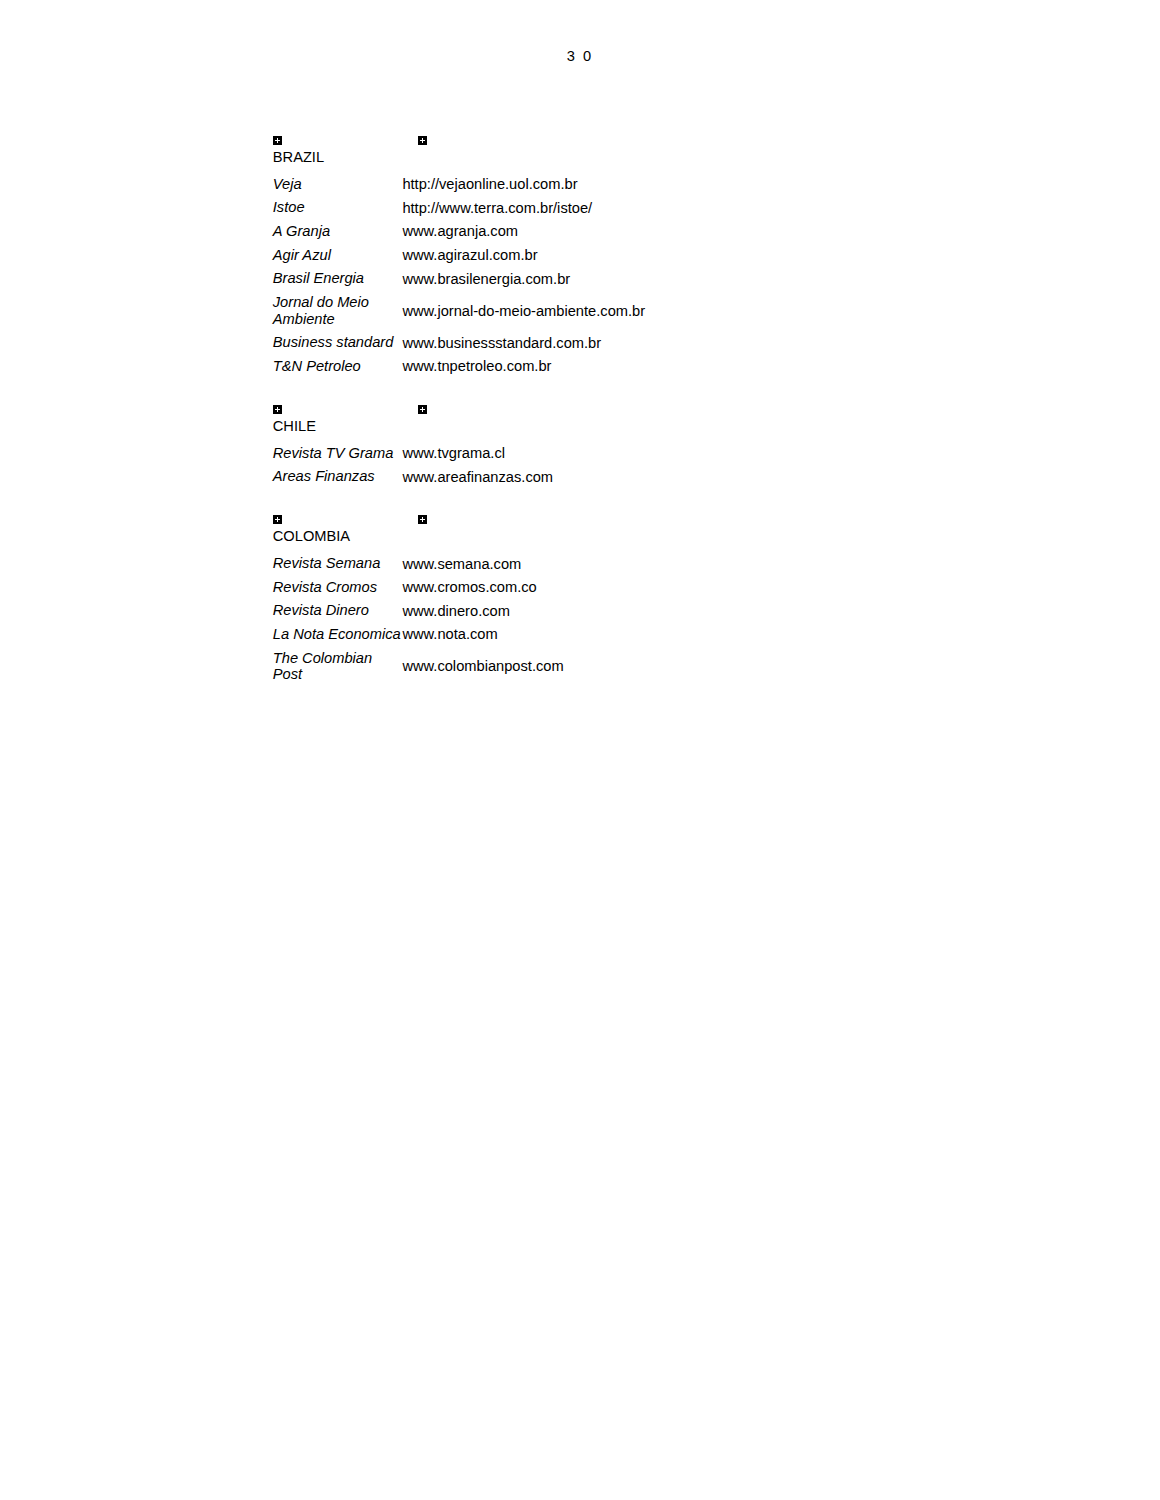3 0
BRAZIL
| Veja | http://vejaonline.uol.com.br |
| Istoe | http://www.terra.com.br/istoe/ |
| A Granja | www.agranja.com |
| Agir Azul | www.agirazul.com.br |
| Brasil Energia | www.brasilenergia.com.br |
| Jornal do Meio Ambiente | www.jornal-do-meio-ambiente.com.br |
| Business standard | www.businessstandard.com.br |
| T&N Petroleo | www.tnpetroleo.com.br |
CHILE
| Revista TV Grama | www.tvgrama.cl |
| Areas Finanzas | www.areafinanzas.com |
COLOMBIA
| Revista Semana | www.semana.com |
| Revista Cromos | www.cromos.com.co |
| Revista Dinero | www.dinero.com |
| La Nota Economica | www.nota.com |
| The Colombian Post | www.colombianpost.com |